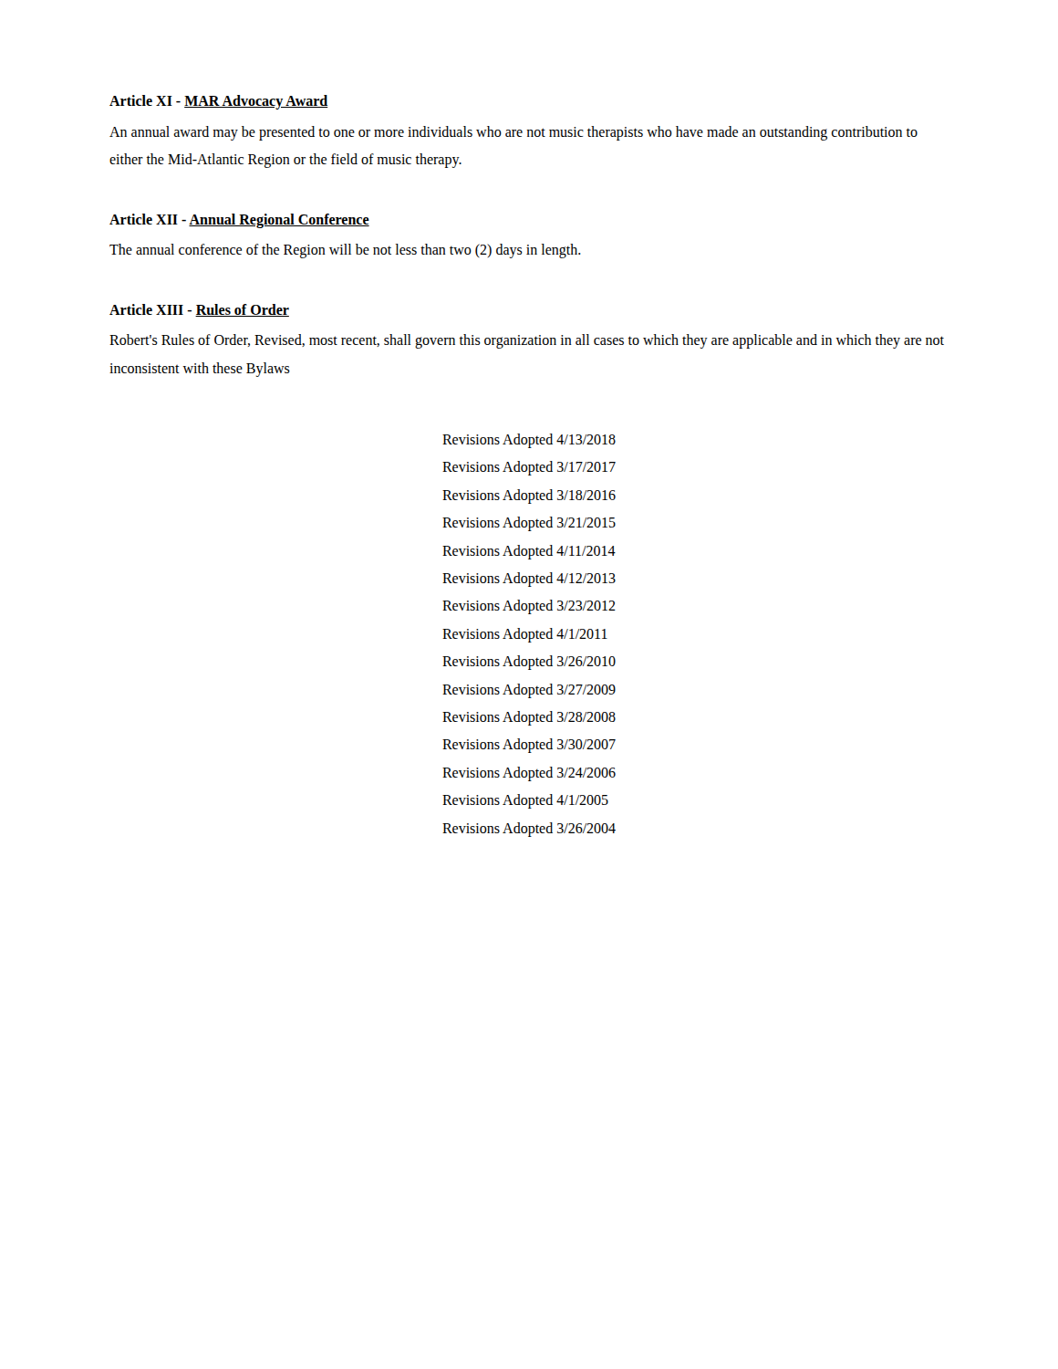Article XI - MAR Advocacy Award
An annual award may be presented to one or more individuals who are not music therapists who have made an outstanding contribution to either the Mid-Atlantic Region or the field of music therapy.
Article XII - Annual Regional Conference
The annual conference of the Region will be not less than two (2) days in length.
Article XIII - Rules of Order
Robert's Rules of Order, Revised, most recent, shall govern this organization in all cases to which they are applicable and in which they are not inconsistent with these Bylaws
Revisions Adopted 4/13/2018
Revisions Adopted 3/17/2017
Revisions Adopted 3/18/2016
Revisions Adopted 3/21/2015
Revisions Adopted 4/11/2014
Revisions Adopted 4/12/2013
Revisions Adopted 3/23/2012
Revisions Adopted 4/1/2011
Revisions Adopted 3/26/2010
Revisions Adopted 3/27/2009
Revisions Adopted 3/28/2008
Revisions Adopted 3/30/2007
Revisions Adopted 3/24/2006
Revisions Adopted 4/1/2005
Revisions Adopted 3/26/2004